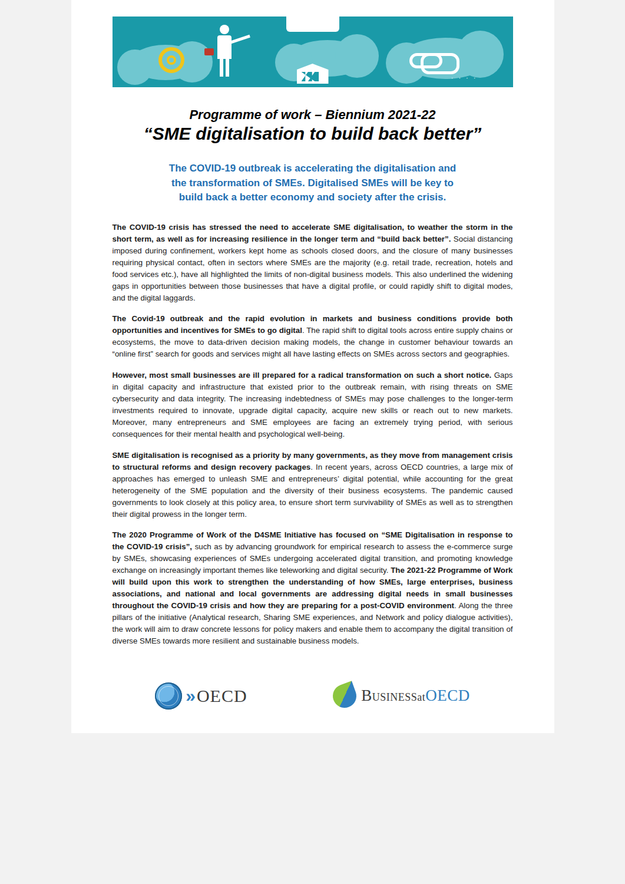· · · ·
Programme of work – Biennium 2021-22
“SME digitalisation to build back better”
The COVID-19 outbreak is accelerating the digitalisation and
the transformation of SMEs. Digitalised SMEs will be key to
build back a better economy and society after the crisis.
The COVID-19 crisis has stressed the need to accelerate SME digitalisation, to weather the storm in the short term, as well as for increasing resilience in the longer term and “build back better”. Social distancing imposed during confinement, workers kept home as schools closed doors, and the closure of many businesses requiring physical contact, often in sectors where SMEs are the majority (e.g. retail trade, recreation, hotels and food services etc.), have all highlighted the limits of non-digital business models. This also underlined the widening gaps in opportunities between those businesses that have a digital profile, or could rapidly shift to digital modes, and the digital laggards.
The Covid-19 outbreak and the rapid evolution in markets and business conditions provide both opportunities and incentives for SMEs to go digital. The rapid shift to digital tools across entire supply chains or ecosystems, the move to data-driven decision making models, the change in customer behaviour towards an “online first” search for goods and services might all have lasting effects on SMEs across sectors and geographies.
However, most small businesses are ill prepared for a radical transformation on such a short notice. Gaps in digital capacity and infrastructure that existed prior to the outbreak remain, with rising threats on SME cybersecurity and data integrity. The increasing indebtedness of SMEs may pose challenges to the longer-term investments required to innovate, upgrade digital capacity, acquire new skills or reach out to new markets. Moreover, many entrepreneurs and SME employees are facing an extremely trying period, with serious consequences for their mental health and psychological well-being.
SME digitalisation is recognised as a priority by many governments, as they move from management crisis to structural reforms and design recovery packages. In recent years, across OECD countries, a large mix of approaches has emerged to unleash SME and entrepreneurs’ digital potential, while accounting for the great heterogeneity of the SME population and the diversity of their business ecosystems. The pandemic caused governments to look closely at this policy area, to ensure short term survivability of SMEs as well as to strengthen their digital prowess in the longer term.
The 2020 Programme of Work of the D4SME Initiative has focused on “SME Digitalisation in response to the COVID-19 crisis”, such as by advancing groundwork for empirical research to assess the e-commerce surge by SMEs, showcasing experiences of SMEs undergoing accelerated digital transition, and promoting knowledge exchange on increasingly important themes like teleworking and digital security. The 2021-22 Programme of Work will build upon this work to strengthen the understanding of how SMEs, large enterprises, business associations, and national and local governments are addressing digital needs in small businesses throughout the COVID-19 crisis and how they are preparing for a post-COVID environment. Along the three pillars of the initiative (Analytical research, Sharing SME experiences, and Network and policy dialogue activities), the work will aim to draw concrete lessons for policy makers and enable them to accompany the digital transition of diverse SMEs towards more resilient and sustainable business models.
»
OECD
BUSINESS at OECD